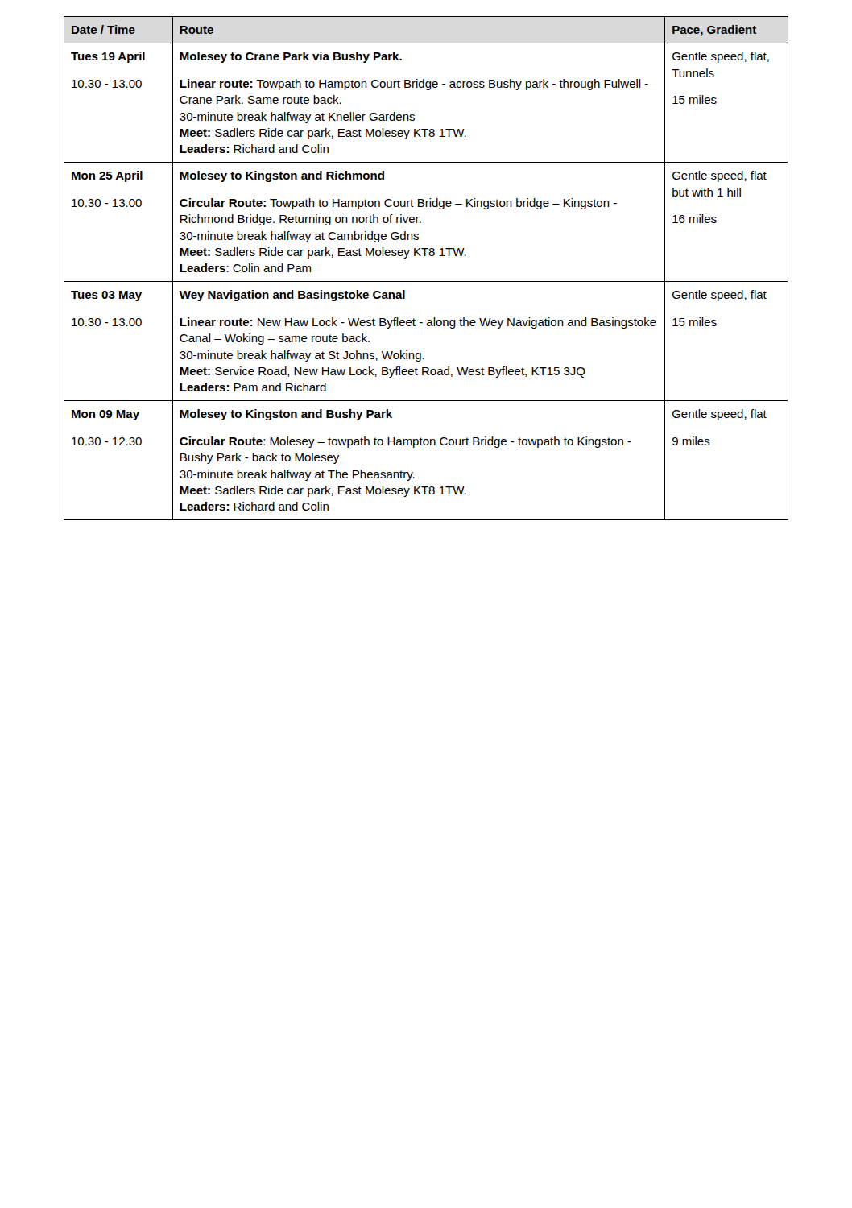| Date / Time | Route | Pace, Gradient |
| --- | --- | --- |
| Tues 19 April 10.30 - 13.00 | Molesey to Crane Park via Bushy Park. Linear route: Towpath to Hampton Court Bridge - across Bushy park - through Fulwell - Crane Park. Same route back. 30-minute break halfway at Kneller Gardens Meet: Sadlers Ride car park, East Molesey KT8 1TW. Leaders: Richard and Colin | Gentle speed, flat, Tunnels 15 miles |
| Mon 25 April 10.30 - 13.00 | Molesey to Kingston and Richmond Circular Route: Towpath to Hampton Court Bridge – Kingston bridge – Kingston - Richmond Bridge. Returning on north of river. 30-minute break halfway at Cambridge Gdns Meet: Sadlers Ride car park, East Molesey KT8 1TW. Leaders : Colin and Pam | Gentle speed, flat but with 1 hill 16 miles |
| Tues 03 May 10.30 - 13.00 | Wey Navigation and Basingstoke Canal Linear route: New Haw Lock - West Byfleet - along the Wey Navigation and Basingstoke Canal – Woking – same route back. 30-minute break halfway at St Johns, Woking. Meet: Service Road, New Haw Lock, Byfleet Road, West Byfleet, KT15 3JQ Leaders: Pam and Richard | Gentle speed, flat 15 miles |
| Mon 09 May 10.30 - 12.30 | Molesey to Kingston and Bushy Park Circular Route : Molesey – towpath to Hampton Court Bridge - towpath to Kingston - Bushy Park - back to Molesey 30-minute break halfway at The Pheasantry. Meet: Sadlers Ride car park, East Molesey KT8 1TW. Leaders: Richard and Colin | Gentle speed, flat 9 miles |